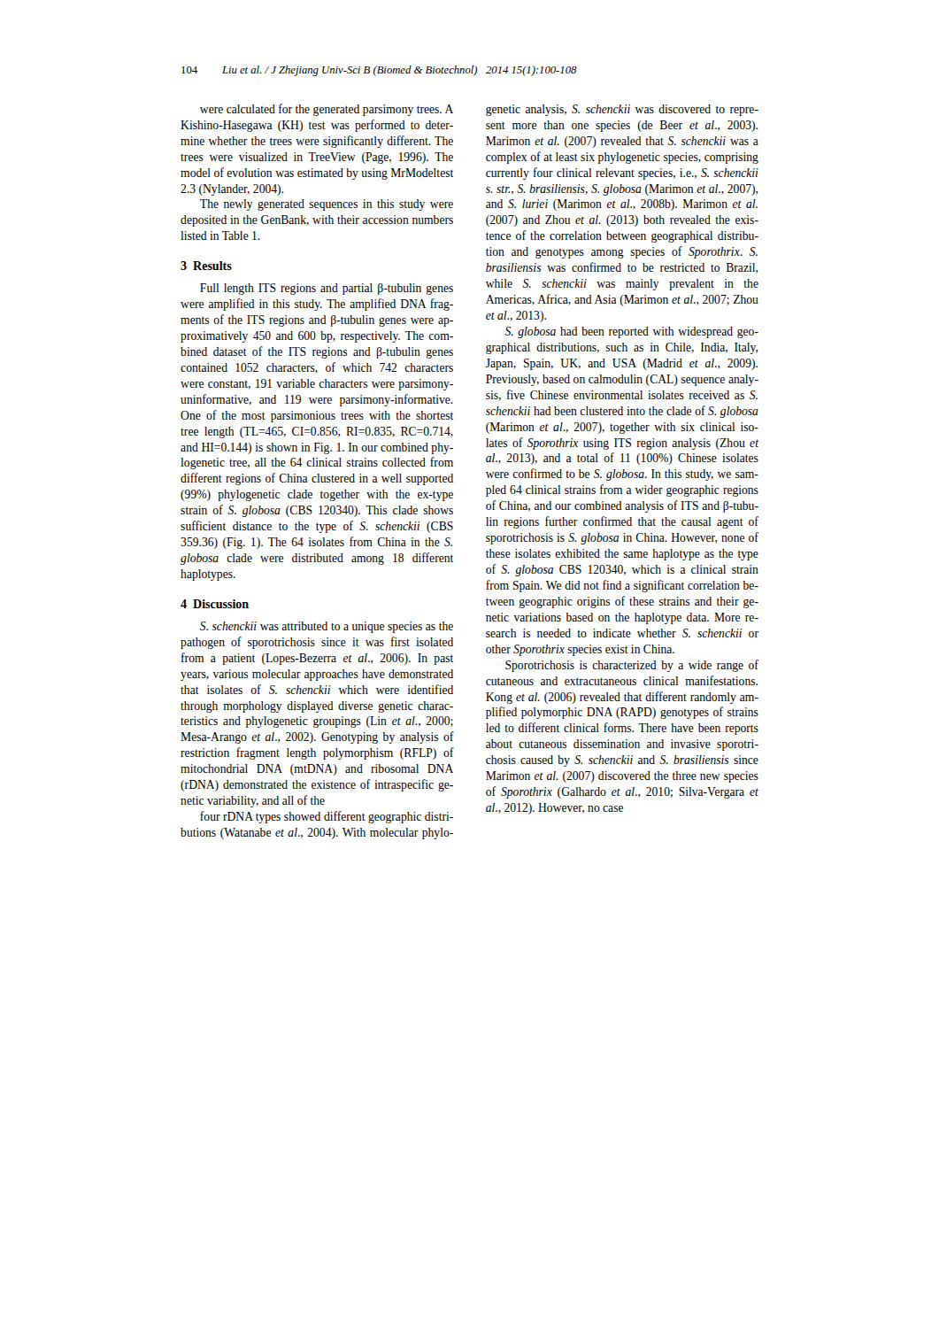104 Liu et al. / J Zhejiang Univ-Sci B (Biomed & Biotechnol) 2014 15(1):100-108
were calculated for the generated parsimony trees. A Kishino-Hasegawa (KH) test was performed to determine whether the trees were significantly different. The trees were visualized in TreeView (Page, 1996). The model of evolution was estimated by using MrModeltest 2.3 (Nylander, 2004).
The newly generated sequences in this study were deposited in the GenBank, with their accession numbers listed in Table 1.
3 Results
Full length ITS regions and partial β-tubulin genes were amplified in this study. The amplified DNA fragments of the ITS regions and β-tubulin genes were approximatively 450 and 600 bp, respectively. The combined dataset of the ITS regions and β-tubulin genes contained 1052 characters, of which 742 characters were constant, 191 variable characters were parsimony-uninformative, and 119 were parsimony-informative. One of the most parsimonious trees with the shortest tree length (TL=465, CI=0.856, RI=0.835, RC=0.714, and HI=0.144) is shown in Fig. 1. In our combined phylogenetic tree, all the 64 clinical strains collected from different regions of China clustered in a well supported (99%) phylogenetic clade together with the ex-type strain of S. globosa (CBS 120340). This clade shows sufficient distance to the type of S. schenckii (CBS 359.36) (Fig. 1). The 64 isolates from China in the S. globosa clade were distributed among 18 different haplotypes.
4 Discussion
S. schenckii was attributed to a unique species as the pathogen of sporotrichosis since it was first isolated from a patient (Lopes-Bezerra et al., 2006). In past years, various molecular approaches have demonstrated that isolates of S. schenckii which were identified through morphology displayed diverse genetic characteristics and phylogenetic groupings (Lin et al., 2000; Mesa-Arango et al., 2002). Genotyping by analysis of restriction fragment length polymorphism (RFLP) of mitochondrial DNA (mtDNA) and ribosomal DNA (rDNA) demonstrated the existence of intraspecific genetic variability, and all of the
four rDNA types showed different geographic distributions (Watanabe et al., 2004). With molecular phylogenetic analysis, S. schenckii was discovered to represent more than one species (de Beer et al., 2003). Marimon et al. (2007) revealed that S. schenckii was a complex of at least six phylogenetic species, comprising currently four clinical relevant species, i.e., S. schenckii s. str., S. brasiliensis, S. globosa (Marimon et al., 2007), and S. luriei (Marimon et al., 2008b). Marimon et al. (2007) and Zhou et al. (2013) both revealed the existence of the correlation between geographical distribution and genotypes among species of Sporothrix. S. brasiliensis was confirmed to be restricted to Brazil, while S. schenckii was mainly prevalent in the Americas, Africa, and Asia (Marimon et al., 2007; Zhou et al., 2013).
S. globosa had been reported with widespread geographical distributions, such as in Chile, India, Italy, Japan, Spain, UK, and USA (Madrid et al., 2009). Previously, based on calmodulin (CAL) sequence analysis, five Chinese environmental isolates received as S. schenckii had been clustered into the clade of S. globosa (Marimon et al., 2007), together with six clinical isolates of Sporothrix using ITS region analysis (Zhou et al., 2013), and a total of 11 (100%) Chinese isolates were confirmed to be S. globosa. In this study, we sampled 64 clinical strains from a wider geographic regions of China, and our combined analysis of ITS and β-tubulin regions further confirmed that the causal agent of sporotrichosis is S. globosa in China. However, none of these isolates exhibited the same haplotype as the type of S. globosa CBS 120340, which is a clinical strain from Spain. We did not find a significant correlation between geographic origins of these strains and their genetic variations based on the haplotype data. More research is needed to indicate whether S. schenckii or other Sporothrix species exist in China.
Sporotrichosis is characterized by a wide range of cutaneous and extracutaneous clinical manifestations. Kong et al. (2006) revealed that different randomly amplified polymorphic DNA (RAPD) genotypes of strains led to different clinical forms. There have been reports about cutaneous dissemination and invasive sporotrichosis caused by S. schenckii and S. brasiliensis since Marimon et al. (2007) discovered the three new species of Sporothrix (Galhardo et al., 2010; Silva-Vergara et al., 2012). However, no case